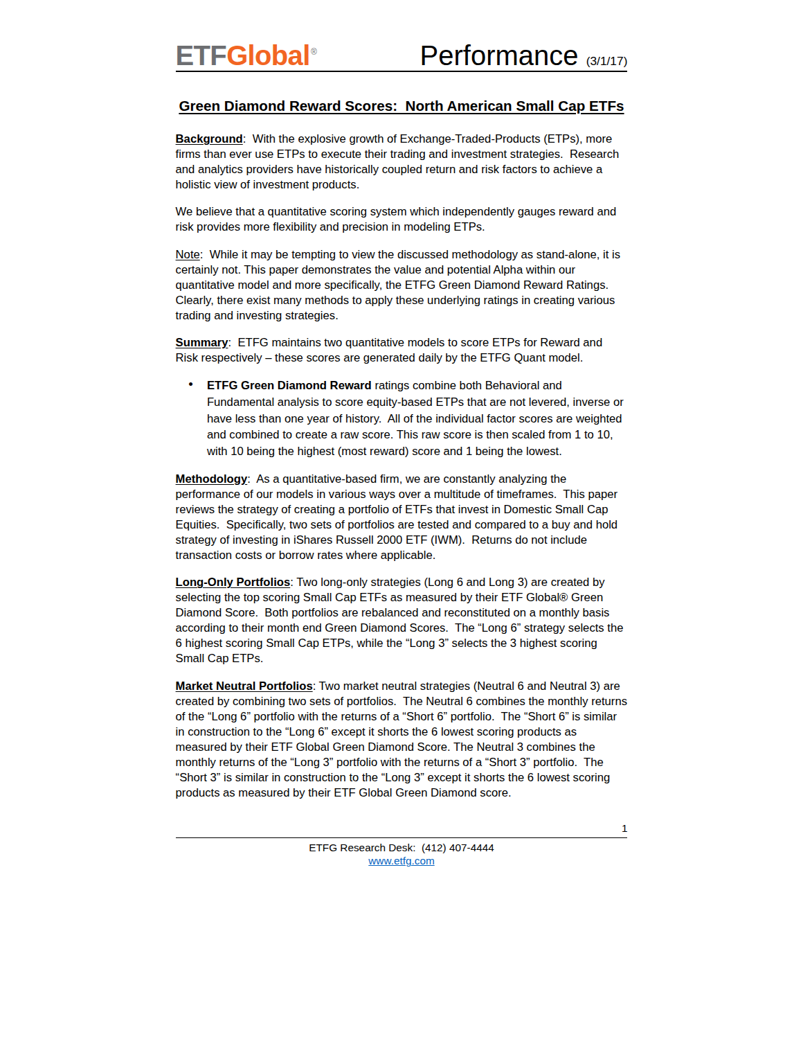ETF Global®
Performance (3/1/17)
Green Diamond Reward Scores: North American Small Cap ETFs
Background: With the explosive growth of Exchange-Traded-Products (ETPs), more firms than ever use ETPs to execute their trading and investment strategies. Research and analytics providers have historically coupled return and risk factors to achieve a holistic view of investment products.
We believe that a quantitative scoring system which independently gauges reward and risk provides more flexibility and precision in modeling ETPs.
Note: While it may be tempting to view the discussed methodology as stand-alone, it is certainly not. This paper demonstrates the value and potential Alpha within our quantitative model and more specifically, the ETFG Green Diamond Reward Ratings. Clearly, there exist many methods to apply these underlying ratings in creating various trading and investing strategies.
Summary: ETFG maintains two quantitative models to score ETPs for Reward and Risk respectively – these scores are generated daily by the ETFG Quant model.
ETFG Green Diamond Reward ratings combine both Behavioral and Fundamental analysis to score equity-based ETPs that are not levered, inverse or have less than one year of history. All of the individual factor scores are weighted and combined to create a raw score. This raw score is then scaled from 1 to 10, with 10 being the highest (most reward) score and 1 being the lowest.
Methodology: As a quantitative-based firm, we are constantly analyzing the performance of our models in various ways over a multitude of timeframes. This paper reviews the strategy of creating a portfolio of ETFs that invest in Domestic Small Cap Equities. Specifically, two sets of portfolios are tested and compared to a buy and hold strategy of investing in iShares Russell 2000 ETF (IWM). Returns do not include transaction costs or borrow rates where applicable.
Long-Only Portfolios: Two long-only strategies (Long 6 and Long 3) are created by selecting the top scoring Small Cap ETFs as measured by their ETF Global® Green Diamond Score. Both portfolios are rebalanced and reconstituted on a monthly basis according to their month end Green Diamond Scores. The “Long 6” strategy selects the 6 highest scoring Small Cap ETPs, while the “Long 3” selects the 3 highest scoring Small Cap ETPs.
Market Neutral Portfolios: Two market neutral strategies (Neutral 6 and Neutral 3) are created by combining two sets of portfolios. The Neutral 6 combines the monthly returns of the “Long 6” portfolio with the returns of a “Short 6” portfolio. The “Short 6” is similar in construction to the “Long 6” except it shorts the 6 lowest scoring products as measured by their ETF Global Green Diamond Score. The Neutral 3 combines the monthly returns of the “Long 3” portfolio with the returns of a “Short 3” portfolio. The “Short 3” is similar in construction to the “Long 3” except it shorts the 6 lowest scoring products as measured by their ETF Global Green Diamond score.
1
ETFG Research Desk: (412) 407-4444
www.etfg.com